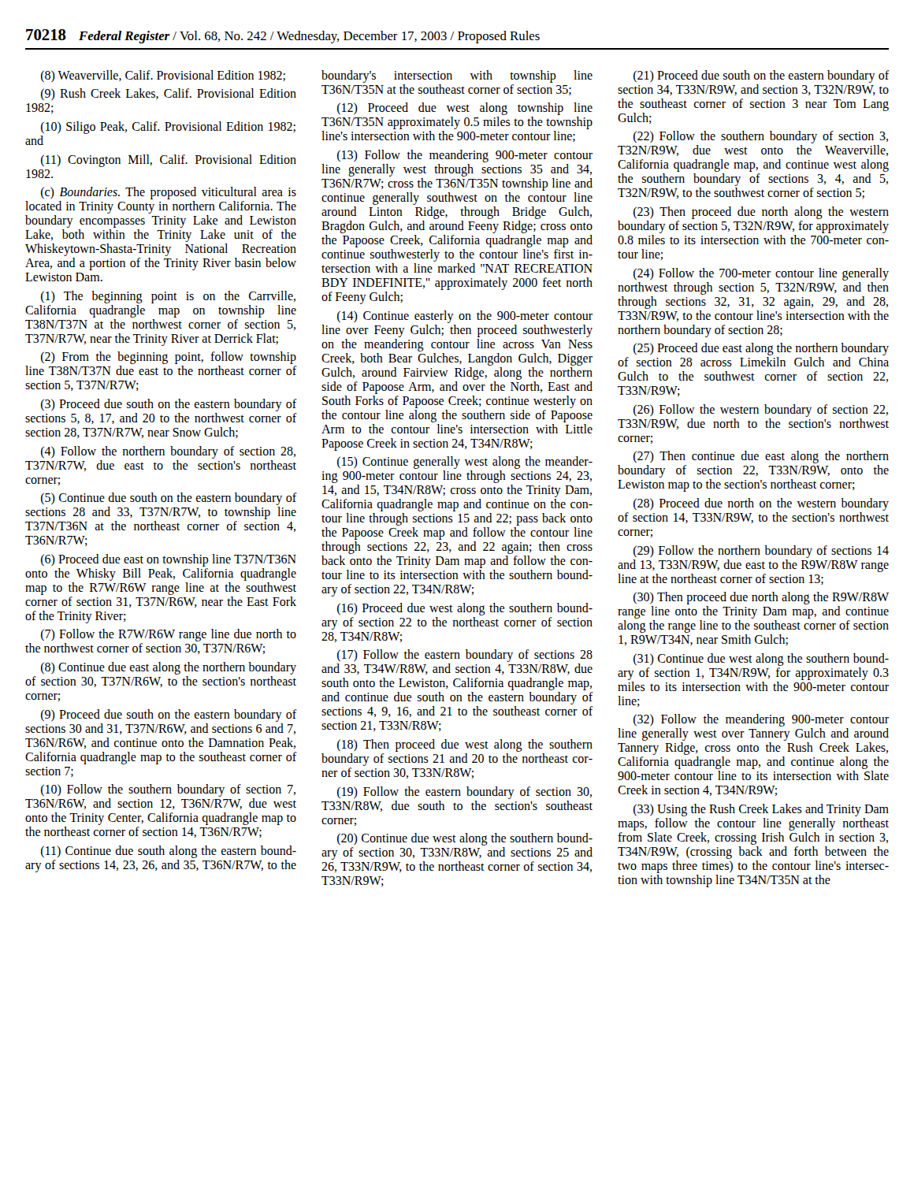70218 Federal Register / Vol. 68, No. 242 / Wednesday, December 17, 2003 / Proposed Rules
(8) Weaverville, Calif. Provisional Edition 1982;
(9) Rush Creek Lakes, Calif. Provisional Edition 1982;
(10) Siligo Peak, Calif. Provisional Edition 1982; and
(11) Covington Mill, Calif. Provisional Edition 1982.
(c) Boundaries. The proposed viticultural area is located in Trinity County in northern California. The boundary encompasses Trinity Lake and Lewiston Lake, both within the Trinity Lake unit of the Whiskeytown-Shasta-Trinity National Recreation Area, and a portion of the Trinity River basin below Lewiston Dam.
(1) The beginning point is on the Carrville, California quadrangle map on township line T38N/T37N at the northwest corner of section 5, T37N/R7W, near the Trinity River at Derrick Flat;
(2) From the beginning point, follow township line T38N/T37N due east to the northeast corner of section 5, T37N/R7W;
(3) Proceed due south on the eastern boundary of sections 5, 8, 17, and 20 to the northwest corner of section 28, T37N/R7W, near Snow Gulch;
(4) Follow the northern boundary of section 28, T37N/R7W, due east to the section's northeast corner;
(5) Continue due south on the eastern boundary of sections 28 and 33, T37N/R7W, to township line T37N/T36N at the northeast corner of section 4, T36N/R7W;
(6) Proceed due east on township line T37N/T36N onto the Whisky Bill Peak, California quadrangle map to the R7W/R6W range line at the southwest corner of section 31, T37N/R6W, near the East Fork of the Trinity River;
(7) Follow the R7W/R6W range line due north to the northwest corner of section 30, T37N/R6W;
(8) Continue due east along the northern boundary of section 30, T37N/R6W, to the section's northeast corner;
(9) Proceed due south on the eastern boundary of sections 30 and 31, T37N/R6W, and sections 6 and 7, T36N/R6W, and continue onto the Damnation Peak, California quadrangle map to the southeast corner of section 7;
(10) Follow the southern boundary of section 7, T36N/R6W, and section 12, T36N/R7W, due west onto the Trinity Center, California quadrangle map to the northeast corner of section 14, T36N/R7W;
(11) Continue due south along the eastern boundary of sections 14, 23, 26, and 35, T36N/R7W, to the boundary's intersection with township line T36N/T35N at the southeast corner of section 35;
(12) Proceed due west along township line T36N/T35N approximately 0.5 miles to the township line's intersection with the 900-meter contour line;
(13) Follow the meandering 900-meter contour line generally west through sections 35 and 34, T36N/R7W; cross the T36N/T35N township line and continue generally southwest on the contour line around Linton Ridge, through Bridge Gulch, Bragdon Gulch, and around Feeny Ridge; cross onto the Papoose Creek, California quadrangle map and continue southwesterly to the contour line's first intersection with a line marked ''NAT RECREATION BDY INDEFINITE,'' approximately 2000 feet north of Feeny Gulch;
(14) Continue easterly on the 900-meter contour line over Feeny Gulch; then proceed southwesterly on the meandering contour line across Van Ness Creek, both Bear Gulches, Langdon Gulch, Digger Gulch, around Fairview Ridge, along the northern side of Papoose Arm, and over the North, East and South Forks of Papoose Creek; continue westerly on the contour line along the southern side of Papoose Arm to the contour line's intersection with Little Papoose Creek in section 24, T34N/R8W;
(15) Continue generally west along the meandering 900-meter contour line through sections 24, 23, 14, and 15, T34N/R8W; cross onto the Trinity Dam, California quadrangle map and continue on the contour line through sections 15 and 22; pass back onto the Papoose Creek map and follow the contour line through sections 22, 23, and 22 again; then cross back onto the Trinity Dam map and follow the contour line to its intersection with the southern boundary of section 22, T34N/R8W;
(16) Proceed due west along the southern boundary of section 22 to the northeast corner of section 28, T34N/R8W;
(17) Follow the eastern boundary of sections 28 and 33, T34W/R8W, and section 4, T33N/R8W, due south onto the Lewiston, California quadrangle map, and continue due south on the eastern boundary of sections 4, 9, 16, and 21 to the southeast corner of section 21, T33N/R8W;
(18) Then proceed due west along the southern boundary of sections 21 and 20 to the northeast corner of section 30, T33N/R8W;
(19) Follow the eastern boundary of section 30, T33N/R8W, due south to the section's southeast corner;
(20) Continue due west along the southern boundary of section 30, T33N/R8W, and sections 25 and 26, T33N/R9W, to the northeast corner of section 34, T33N/R9W;
(21) Proceed due south on the eastern boundary of section 34, T33N/R9W, and section 3, T32N/R9W, to the southeast corner of section 3 near Tom Lang Gulch;
(22) Follow the southern boundary of section 3, T32N/R9W, due west onto the Weaverville, California quadrangle map, and continue west along the southern boundary of sections 3, 4, and 5, T32N/R9W, to the southwest corner of section 5;
(23) Then proceed due north along the western boundary of section 5, T32N/R9W, for approximately 0.8 miles to its intersection with the 700-meter contour line;
(24) Follow the 700-meter contour line generally northwest through section 5, T32N/R9W, and then through sections 32, 31, 32 again, 29, and 28, T33N/R9W, to the contour line's intersection with the northern boundary of section 28;
(25) Proceed due east along the northern boundary of section 28 across Limekiln Gulch and China Gulch to the southwest corner of section 22, T33N/R9W;
(26) Follow the western boundary of section 22, T33N/R9W, due north to the section's northwest corner;
(27) Then continue due east along the northern boundary of section 22, T33N/R9W, onto the Lewiston map to the section's northeast corner;
(28) Proceed due north on the western boundary of section 14, T33N/R9W, to the section's northwest corner;
(29) Follow the northern boundary of sections 14 and 13, T33N/R9W, due east to the R9W/R8W range line at the northeast corner of section 13;
(30) Then proceed due north along the R9W/R8W range line onto the Trinity Dam map, and continue along the range line to the southeast corner of section 1, R9W/T34N, near Smith Gulch;
(31) Continue due west along the southern boundary of section 1, T34N/R9W, for approximately 0.3 miles to its intersection with the 900-meter contour line;
(32) Follow the meandering 900-meter contour line generally west over Tannery Gulch and around Tannery Ridge, cross onto the Rush Creek Lakes, California quadrangle map, and continue along the 900-meter contour line to its intersection with Slate Creek in section 4, T34N/R9W;
(33) Using the Rush Creek Lakes and Trinity Dam maps, follow the contour line generally northeast from Slate Creek, crossing Irish Gulch in section 3, T34N/R9W, (crossing back and forth between the two maps three times) to the contour line's intersection with township line T34N/T35N at the